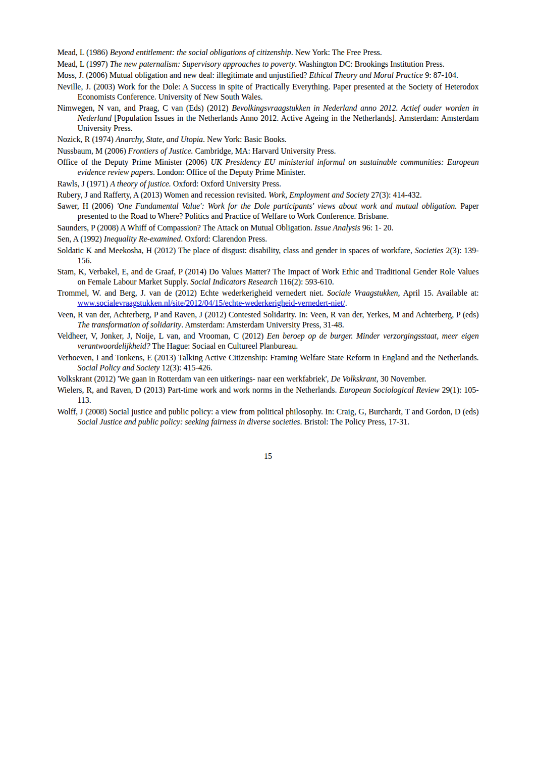Mead, L (1986) Beyond entitlement: the social obligations of citizenship. New York: The Free Press.
Mead, L (1997) The new paternalism: Supervisory approaches to poverty. Washington DC: Brookings Institution Press.
Moss, J. (2006) Mutual obligation and new deal: illegitimate and unjustified? Ethical Theory and Moral Practice 9: 87-104.
Neville, J. (2003) Work for the Dole: A Success in spite of Practically Everything. Paper presented at the Society of Heterodox Economists Conference. University of New South Wales.
Nimwegen, N van, and Praag, C van (Eds) (2012) Bevolkingsvraagstukken in Nederland anno 2012. Actief ouder worden in Nederland [Population Issues in the Netherlands Anno 2012. Active Ageing in the Netherlands]. Amsterdam: Amsterdam University Press.
Nozick, R (1974) Anarchy, State, and Utopia. New York: Basic Books.
Nussbaum, M (2006) Frontiers of Justice. Cambridge, MA: Harvard University Press.
Office of the Deputy Prime Minister (2006) UK Presidency EU ministerial informal on sustainable communities: European evidence review papers. London: Office of the Deputy Prime Minister.
Rawls, J (1971) A theory of justice. Oxford: Oxford University Press.
Rubery, J and Rafferty, A (2013) Women and recession revisited. Work, Employment and Society 27(3): 414-432.
Sawer, H (2006) 'One Fundamental Value': Work for the Dole participants' views about work and mutual obligation. Paper presented to the Road to Where? Politics and Practice of Welfare to Work Conference. Brisbane.
Saunders, P (2008) A Whiff of Compassion? The Attack on Mutual Obligation. Issue Analysis 96: 1- 20.
Sen, A (1992) Inequality Re-examined. Oxford: Clarendon Press.
Soldatic K and Meekosha, H (2012) The place of disgust: disability, class and gender in spaces of workfare, Societies 2(3): 139-156.
Stam, K, Verbakel, E, and de Graaf, P (2014) Do Values Matter? The Impact of Work Ethic and Traditional Gender Role Values on Female Labour Market Supply. Social Indicators Research 116(2): 593-610.
Trommel, W. and Berg, J. van de (2012) Echte wederkerigheid vernedert niet. Sociale Vraagstukken, April 15. Available at: www.socialevraagstukken.nl/site/2012/04/15/echte-wederkerigheid-vernedert-niet/.
Veen, R van der, Achterberg, P and Raven, J (2012) Contested Solidarity. In: Veen, R van der, Yerkes, M and Achterberg, P (eds) The transformation of solidarity. Amsterdam: Amsterdam University Press, 31-48.
Veldheer, V, Jonker, J, Noije, L van, and Vrooman, C (2012) Een beroep op de burger. Minder verzorgingsstaat, meer eigen verantwoordelijkheid? The Hague: Sociaal en Cultureel Planbureau.
Verhoeven, I and Tonkens, E (2013) Talking Active Citizenship: Framing Welfare State Reform in England and the Netherlands. Social Policy and Society 12(3): 415-426.
Volkskrant (2012) 'We gaan in Rotterdam van een uitkerings- naar een werkfabriek', De Volkskrant, 30 November.
Wielers, R, and Raven, D (2013) Part-time work and work norms in the Netherlands. European Sociological Review 29(1): 105-113.
Wolff, J (2008) Social justice and public policy: a view from political philosophy. In: Craig, G, Burchardt, T and Gordon, D (eds) Social Justice and public policy: seeking fairness in diverse societies. Bristol: The Policy Press, 17-31.
15